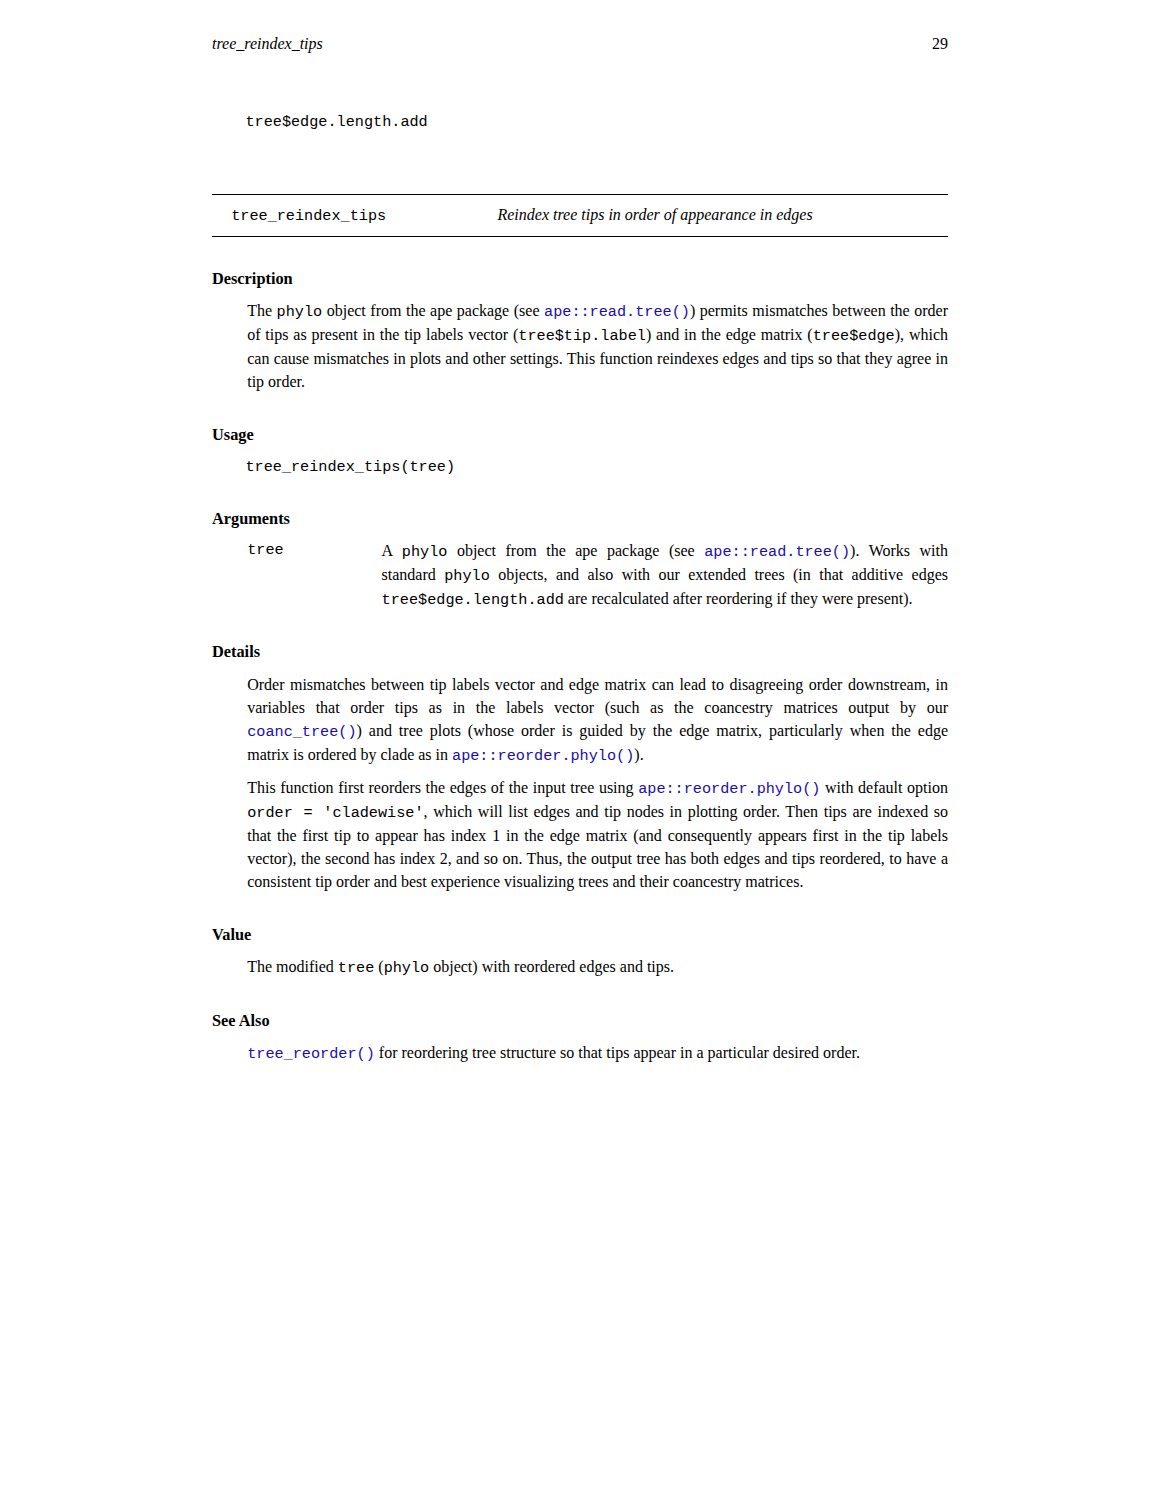tree_reindex_tips 29
tree$edge.length.add
tree_reindex_tips Reindex tree tips in order of appearance in edges
Description
The phylo object from the ape package (see ape::read.tree()) permits mismatches between the order of tips as present in the tip labels vector (tree$tip.label) and in the edge matrix (tree$edge), which can cause mismatches in plots and other settings. This function reindexes edges and tips so that they agree in tip order.
Usage
tree_reindex_tips(tree)
Arguments
tree
A phylo object from the ape package (see ape::read.tree()). Works with standard phylo objects, and also with our extended trees (in that additive edges tree$edge.length.add are recalculated after reordering if they were present).
Details
Order mismatches between tip labels vector and edge matrix can lead to disagreeing order downstream, in variables that order tips as in the labels vector (such as the coancestry matrices output by our coanc_tree()) and tree plots (whose order is guided by the edge matrix, particularly when the edge matrix is ordered by clade as in ape::reorder.phylo()).
This function first reorders the edges of the input tree using ape::reorder.phylo() with default option order = 'cladewise', which will list edges and tip nodes in plotting order. Then tips are indexed so that the first tip to appear has index 1 in the edge matrix (and consequently appears first in the tip labels vector), the second has index 2, and so on. Thus, the output tree has both edges and tips reordered, to have a consistent tip order and best experience visualizing trees and their coancestry matrices.
Value
The modified tree (phylo object) with reordered edges and tips.
See Also
tree_reorder() for reordering tree structure so that tips appear in a particular desired order.